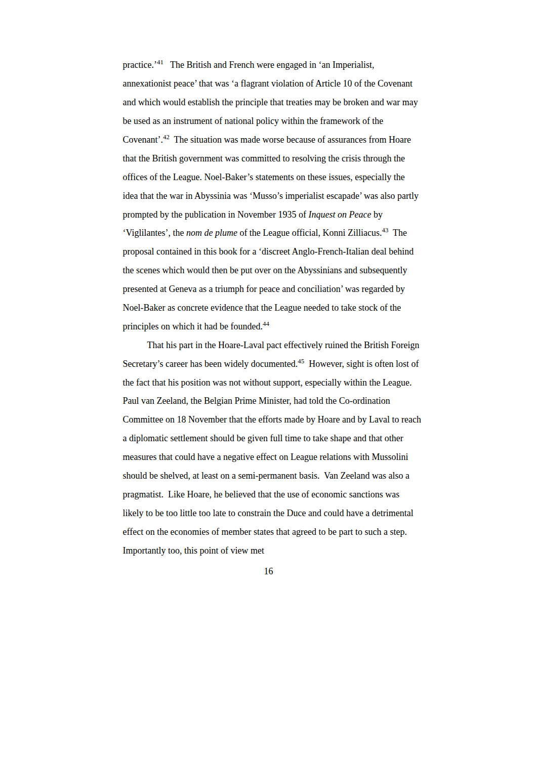practice.’41 The British and French were engaged in ‘an Imperialist, annexationist peace’ that was ‘a flagrant violation of Article 10 of the Covenant and which would establish the principle that treaties may be broken and war may be used as an instrument of national policy within the framework of the Covenant’.42 The situation was made worse because of assurances from Hoare that the British government was committed to resolving the crisis through the offices of the League. Noel-Baker’s statements on these issues, especially the idea that the war in Abyssinia was ‘Musso’s imperialist escapade’ was also partly prompted by the publication in November 1935 of Inquest on Peace by ‘Viglilantes’, the nom de plume of the League official, Konni Zilliacus.43 The proposal contained in this book for a ‘discreet Anglo-French-Italian deal behind the scenes which would then be put over on the Abyssinians and subsequently presented at Geneva as a triumph for peace and conciliation’ was regarded by Noel-Baker as concrete evidence that the League needed to take stock of the principles on which it had be founded.44
That his part in the Hoare-Laval pact effectively ruined the British Foreign Secretary’s career has been widely documented.45 However, sight is often lost of the fact that his position was not without support, especially within the League. Paul van Zeeland, the Belgian Prime Minister, had told the Co-ordination Committee on 18 November that the efforts made by Hoare and by Laval to reach a diplomatic settlement should be given full time to take shape and that other measures that could have a negative effect on League relations with Mussolini should be shelved, at least on a semi-permanent basis. Van Zeeland was also a pragmatist. Like Hoare, he believed that the use of economic sanctions was likely to be too little too late to constrain the Duce and could have a detrimental effect on the economies of member states that agreed to be part to such a step. Importantly too, this point of view met
16